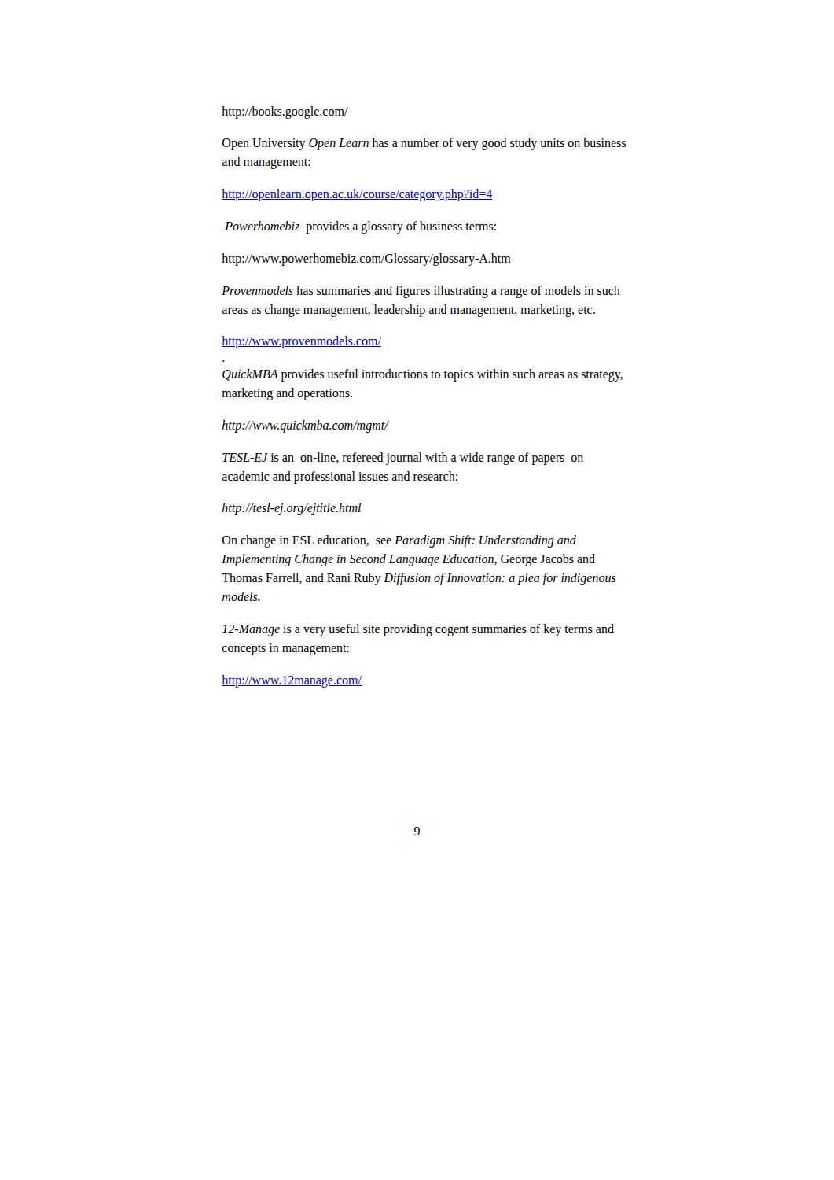http://books.google.com/
Open University Open Learn has a number of very good study units on business and management:
http://openlearn.open.ac.uk/course/category.php?id=4
Powerhomebiz provides a glossary of business terms:
http://www.powerhomebiz.com/Glossary/glossary-A.htm
Provenmodels has summaries and figures illustrating a range of models in such areas as change management, leadership and management, marketing, etc.
http://www.provenmodels.com/
.
QuickMBA provides useful introductions to topics within such areas as strategy, marketing and operations.
http://www.quickmba.com/mgmt/
TESL-EJ is an on-line, refereed journal with a wide range of papers on academic and professional issues and research:
http://tesl-ej.org/ejtitle.html
On change in ESL education, see Paradigm Shift: Understanding and Implementing Change in Second Language Education, George Jacobs and Thomas Farrell, and Rani Ruby Diffusion of Innovation: a plea for indigenous models.
12-Manage is a very useful site providing cogent summaries of key terms and concepts in management:
http://www.12manage.com/
9